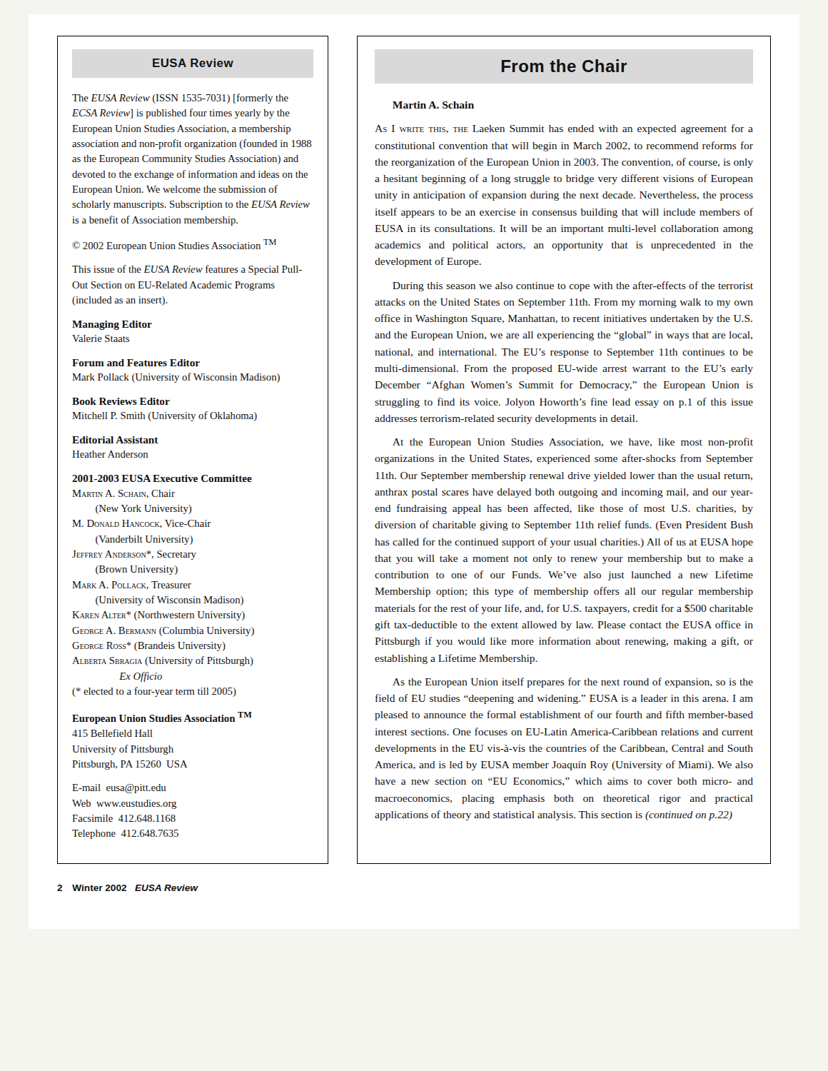EUSA Review
The EUSA Review (ISSN 1535-7031) [formerly the ECSA Review] is published four times yearly by the European Union Studies Association, a membership association and non-profit organization (founded in 1988 as the European Community Studies Association) and devoted to the exchange of information and ideas on the European Union. We welcome the submission of scholarly manuscripts. Subscription to the EUSA Review is a benefit of Association membership.
© 2002 European Union Studies Association TM
This issue of the EUSA Review features a Special Pull-Out Section on EU-Related Academic Programs (included as an insert).
Managing Editor
Valerie Staats
Forum and Features Editor
Mark Pollack (University of Wisconsin Madison)
Book Reviews Editor
Mitchell P. Smith (University of Oklahoma)
Editorial Assistant
Heather Anderson
2001-2003 EUSA Executive Committee
Martin A. Schain, Chair (New York University) M. Donald Hancock, Vice-Chair (Vanderbilt University) Jeffrey Anderson*, Secretary (Brown University) Mark A. Pollack, Treasurer (University of Wisconsin Madison) Karen Alter* (Northwestern University)
George A. Bermann (Columbia University)
George Ross* (Brandeis University)
Alberta Sbragia (University of Pittsburgh) Ex Officio (* elected to a four-year term till 2005)
European Union Studies Association TM
415 Bellefield Hall
University of Pittsburgh
Pittsburgh, PA 15260 USA
E-mail eusa@pitt.edu
Web www.eustudies.org
Facsimile 412.648.1168
Telephone 412.648.7635
From the Chair
Martin A. Schain
As I write this, the Laeken Summit has ended with an expected agreement for a constitutional convention that will begin in March 2002, to recommend reforms for the reorganization of the European Union in 2003. The convention, of course, is only a hesitant beginning of a long struggle to bridge very different visions of European unity in anticipation of expansion during the next decade. Nevertheless, the process itself appears to be an exercise in consensus building that will include members of EUSA in its consultations. It will be an important multi-level collaboration among academics and political actors, an opportunity that is unprecedented in the development of Europe.
During this season we also continue to cope with the after-effects of the terrorist attacks on the United States on September 11th. From my morning walk to my own office in Washington Square, Manhattan, to recent initiatives undertaken by the U.S. and the European Union, we are all experiencing the “global” in ways that are local, national, and international. The EU’s response to September 11th continues to be multi-dimensional. From the proposed EU-wide arrest warrant to the EU’s early December “Afghan Women’s Summit for Democracy,” the European Union is struggling to find its voice. Jolyon Howorth’s fine lead essay on p.1 of this issue addresses terrorism-related security developments in detail.
At the European Union Studies Association, we have, like most non-profit organizations in the United States, experienced some after-shocks from September 11th. Our September membership renewal drive yielded lower than the usual return, anthrax postal scares have delayed both outgoing and incoming mail, and our year-end fundraising appeal has been affected, like those of most U.S. charities, by diversion of charitable giving to September 11th relief funds. (Even President Bush has called for the continued support of your usual charities.) All of us at EUSA hope that you will take a moment not only to renew your membership but to make a contribution to one of our Funds. We’ve also just launched a new Lifetime Membership option; this type of membership offers all our regular membership materials for the rest of your life, and, for U.S. taxpayers, credit for a $500 charitable gift tax-deductible to the extent allowed by law. Please contact the EUSA office in Pittsburgh if you would like more information about renewing, making a gift, or establishing a Lifetime Membership.
As the European Union itself prepares for the next round of expansion, so is the field of EU studies “deepening and widening.” EUSA is a leader in this arena. I am pleased to announce the formal establishment of our fourth and fifth member-based interest sections. One focuses on EU-Latin America-Caribbean relations and current developments in the EU vis-à-vis the countries of the Caribbean, Central and South America, and is led by EUSA member Joaquín Roy (University of Miami). We also have a new section on “EU Economics,” which aims to cover both micro- and macroeconomics, placing emphasis both on theoretical rigor and practical applications of theory and statistical analysis. This section is (continued on p.22)
2 Winter 2002 EUSA Review